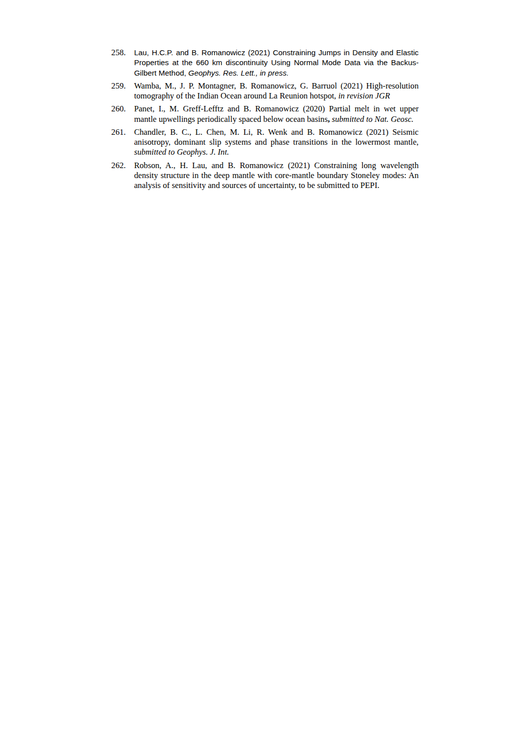258. Lau, H.C.P. and B. Romanowicz (2021) Constraining Jumps in Density and Elastic Properties at the 660 km discontinuity Using Normal Mode Data via the Backus-Gilbert Method, Geophys. Res. Lett., in press.
259. Wamba, M., J. P. Montagner, B. Romanowicz, G. Barruol (2021) High-resolution tomography of the Indian Ocean around La Reunion hotspot, in revision JGR
260. Panet, I., M. Greff-Lefftz and B. Romanowicz (2020) Partial melt in wet upper mantle upwellings periodically spaced below ocean basins, submitted to Nat. Geosc.
261. Chandler, B. C., L. Chen, M. Li, R. Wenk and B. Romanowicz (2021) Seismic anisotropy, dominant slip systems and phase transitions in the lowermost mantle, submitted to Geophys. J. Int.
262. Robson, A., H. Lau, and B. Romanowicz (2021) Constraining long wavelength density structure in the deep mantle with core-mantle boundary Stoneley modes: An analysis of sensitivity and sources of uncertainty, to be submitted to PEPI.